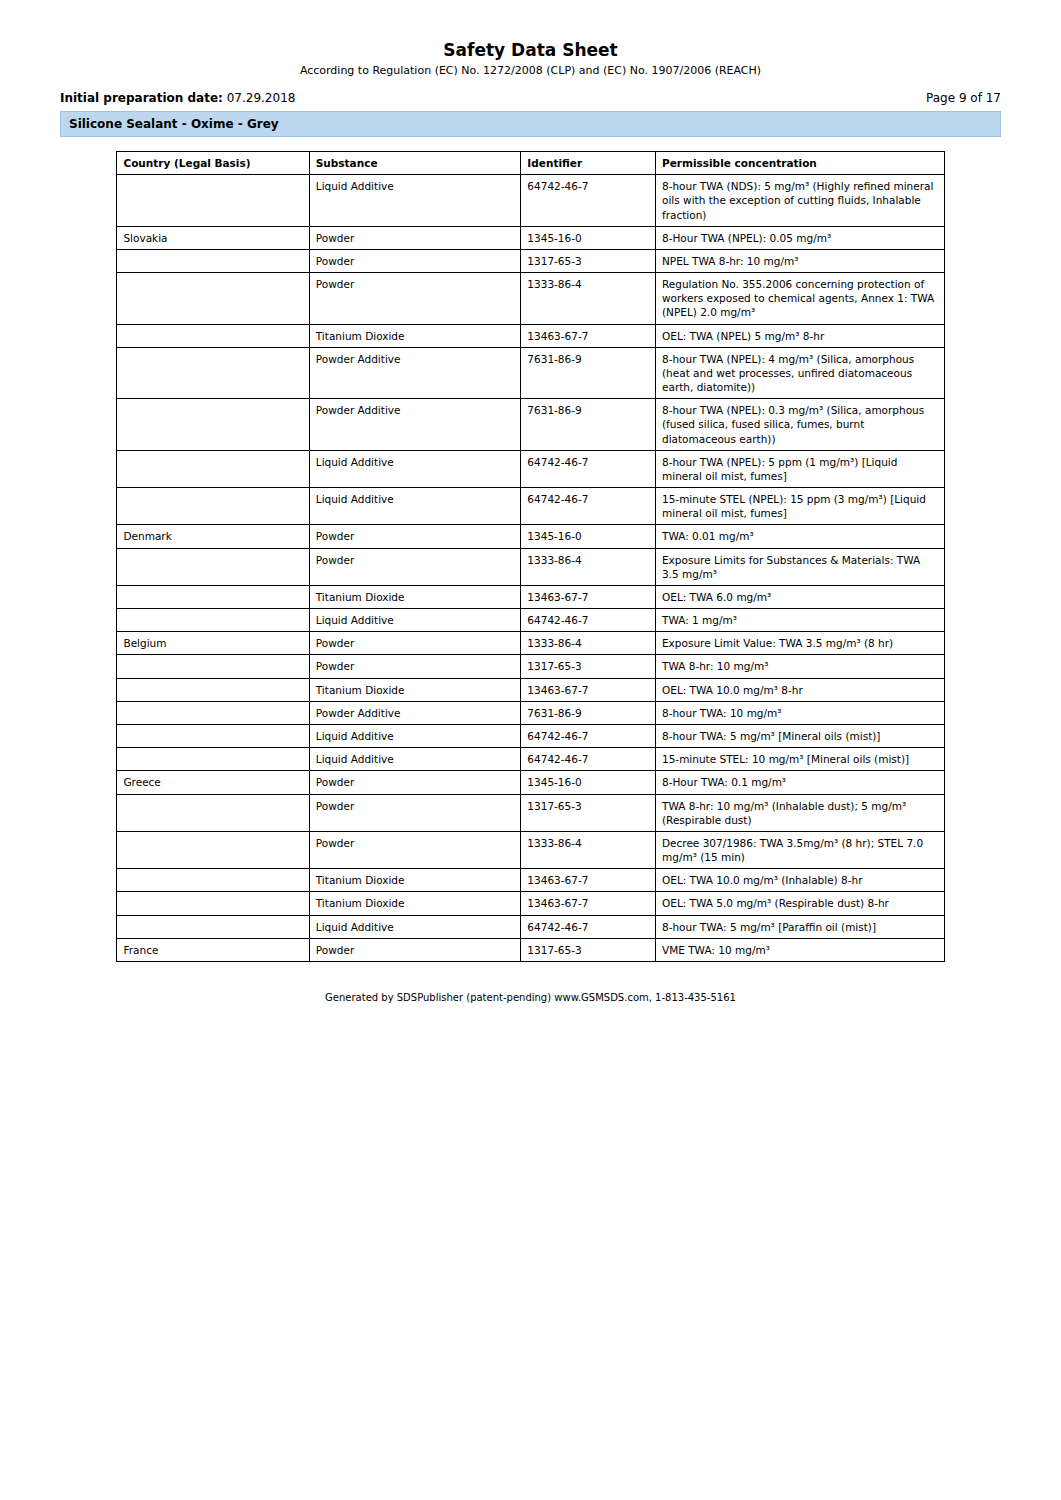Safety Data Sheet
According to Regulation (EC) No. 1272/2008 (CLP) and (EC) No. 1907/2006 (REACH)
Initial preparation date: 07.29.2018
Page 9 of 17
Silicone Sealant - Oxime - Grey
| Country (Legal Basis) | Substance | Identifier | Permissible concentration |
| --- | --- | --- | --- |
| | Liquid Additive | 64742-46-7 | 8-hour TWA (NDS): 5 mg/m³ (Highly refined mineral oils with the exception of cutting fluids, Inhalable fraction) |
| Slovakia | Powder | 1345-16-0 | 8-Hour TWA (NPEL): 0.05 mg/m³ |
| | Powder | 1317-65-3 | NPEL TWA 8-hr: 10 mg/m³ |
| | Powder | 1333-86-4 | Regulation No. 355.2006 concerning protection of workers exposed to chemical agents, Annex 1: TWA (NPEL) 2.0 mg/m³ |
| | Titanium Dioxide | 13463-67-7 | OEL: TWA (NPEL) 5 mg/m³ 8-hr |
| | Powder Additive | 7631-86-9 | 8-hour TWA (NPEL): 4 mg/m³ (Silica, amorphous (heat and wet processes, unfired diatomaceous earth, diatomite)) |
| | Powder Additive | 7631-86-9 | 8-hour TWA (NPEL): 0.3 mg/m³ (Silica, amorphous (fused silica, fused silica, fumes, burnt diatomaceous earth)) |
| | Liquid Additive | 64742-46-7 | 8-hour TWA (NPEL): 5 ppm (1 mg/m³) [Liquid mineral oil mist, fumes] |
| | Liquid Additive | 64742-46-7 | 15-minute STEL (NPEL): 15 ppm (3 mg/m³) [Liquid mineral oil mist, fumes] |
| Denmark | Powder | 1345-16-0 | TWA: 0.01 mg/m³ |
| | Powder | 1333-86-4 | Exposure Limits for Substances & Materials: TWA 3.5 mg/m³ |
| | Titanium Dioxide | 13463-67-7 | OEL: TWA 6.0 mg/m³ |
| | Liquid Additive | 64742-46-7 | TWA: 1 mg/m³ |
| Belgium | Powder | 1333-86-4 | Exposure Limit Value: TWA 3.5 mg/m³ (8 hr) |
| | Powder | 1317-65-3 | TWA 8-hr: 10 mg/m³ |
| | Titanium Dioxide | 13463-67-7 | OEL: TWA 10.0 mg/m³ 8-hr |
| | Powder Additive | 7631-86-9 | 8-hour TWA: 10 mg/m³ |
| | Liquid Additive | 64742-46-7 | 8-hour TWA: 5 mg/m³ [Mineral oils (mist)] |
| | Liquid Additive | 64742-46-7 | 15-minute STEL: 10 mg/m³ [Mineral oils (mist)] |
| Greece | Powder | 1345-16-0 | 8-Hour TWA: 0.1 mg/m³ |
| | Powder | 1317-65-3 | TWA 8-hr: 10 mg/m³ (Inhalable dust); 5 mg/m³ (Respirable dust) |
| | Powder | 1333-86-4 | Decree 307/1986: TWA 3.5mg/m³ (8 hr); STEL 7.0 mg/m³ (15 min) |
| | Titanium Dioxide | 13463-67-7 | OEL: TWA 10.0 mg/m³ (Inhalable) 8-hr |
| | Titanium Dioxide | 13463-67-7 | OEL: TWA 5.0 mg/m³ (Respirable dust) 8-hr |
| | Liquid Additive | 64742-46-7 | 8-hour TWA: 5 mg/m³ [Paraffin oil (mist)] |
| France | Powder | 1317-65-3 | VME TWA: 10 mg/m³ |
Generated by SDSPublisher (patent-pending) www.GSMSDS.com, 1-813-435-5161